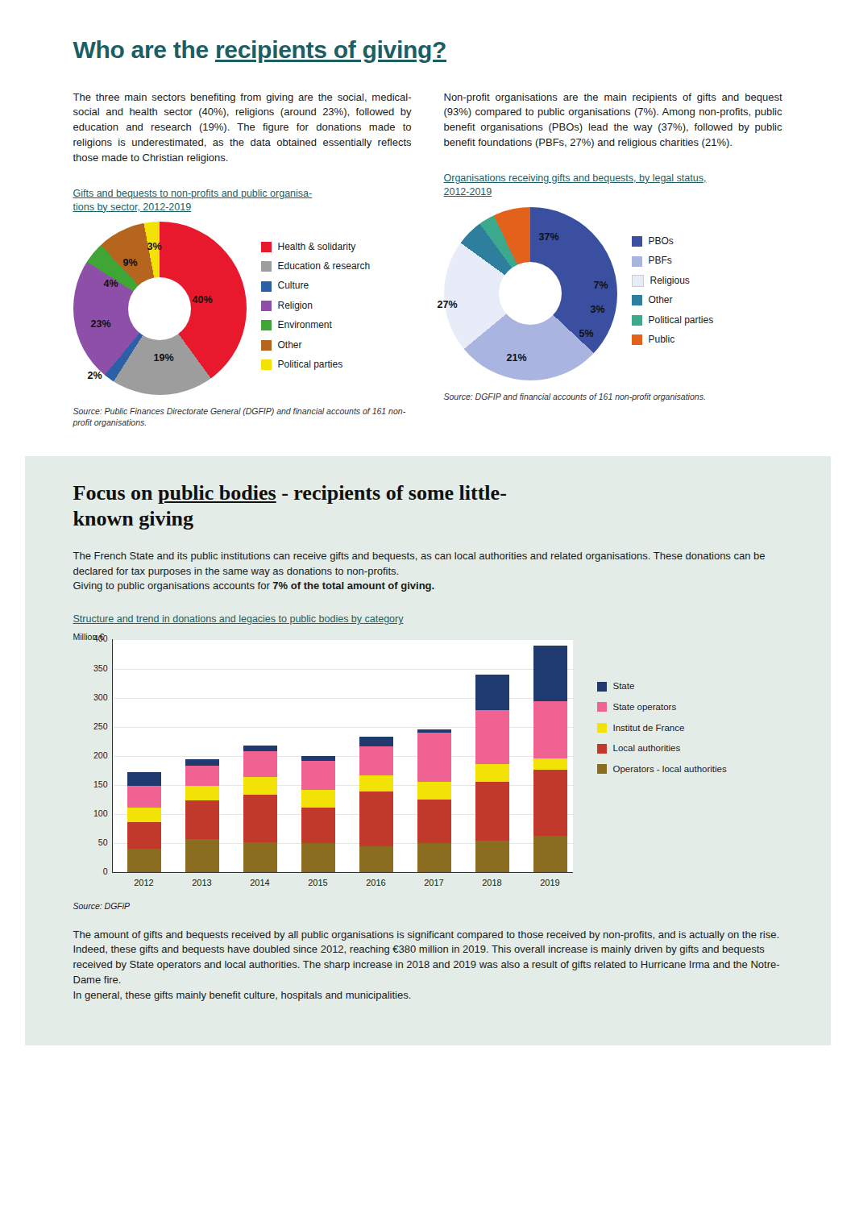Who are the recipients of giving?
The three main sectors benefiting from giving are the social, medical-social and health sector (40%), religions (around 23%), followed by education and research (19%). The figure for donations made to religions is underestimated, as the data obtained essentially reflects those made to Christian religions.
Gifts and bequests to non-profits and public organisa-
tions by sector, 2012-2019
40%
19%
23%
4%
9%
3%
2%
Health & solidarity
Education & research
Culture
Religion
Environment
Other
Political parties
Source: Public Finances Directorate General (DGFIP) and financial accounts of 161 non-profit organisations.
Non-profit organisations are the main recipients of gifts and bequest (93%) compared to public organisations (7%). Among non-profits, public benefit organisations (PBOs) lead the way (37%), followed by public benefit foundations (PBFs, 27%) and religious charities (21%).
Organisations receiving gifts and bequests, by legal status,
2012-2019
37%
27%
21%
5%
3%
7%
PBOs
PBFs
Religious
Other
Political parties
Public
Source: DGFIP and financial accounts of 161 non-profit organisations.
Focus on public bodies - recipients of some little-
known giving
The French State and its public institutions can receive gifts and bequests, as can local authorities and related organisations. These donations can be declared for tax purposes in the same way as donations to non-profits.
Giving to public organisations accounts for 7% of the total amount of giving.
Structure and trend in donations and legacies to public bodies by category
Million €
400
350
300
250
200
150
100
50
0
2012
2013
2014
2015
2016
2017
2018
2019
State
State operators
Institut de France
Local authorities
Operators - local authorities
Source: DGFiP
The amount of gifts and bequests received by all public organisations is significant compared to those received by non-profits, and is actually on the rise. Indeed, these gifts and bequests have doubled since 2012, reaching €380 million in 2019. This overall increase is mainly driven by gifts and bequests received by State operators and local authorities. The sharp increase in 2018 and 2019 was also a result of gifts related to Hurricane Irma and the Notre-Dame fire.
In general, these gifts mainly benefit culture, hospitals and municipalities.